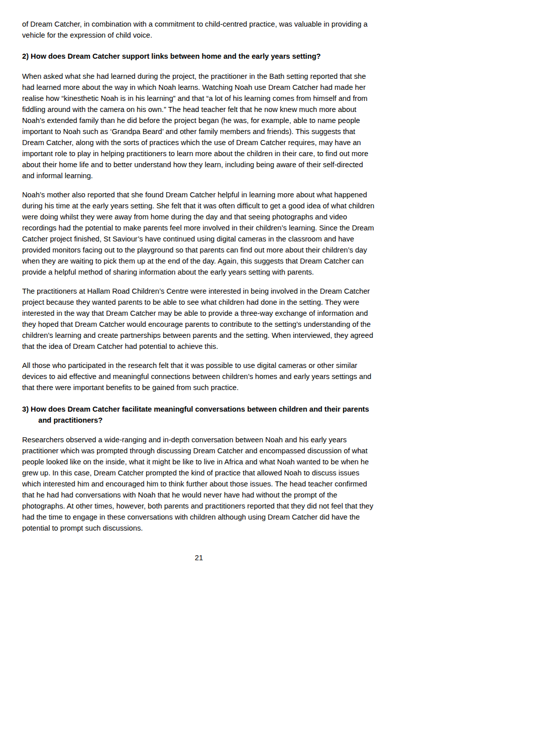of Dream Catcher, in combination with a commitment to child-centred practice, was valuable in providing a vehicle for the expression of child voice.
2) How does Dream Catcher support links between home and the early years setting?
When asked what she had learned during the project, the practitioner in the Bath setting reported that she had learned more about the way in which Noah learns. Watching Noah use Dream Catcher had made her realise how “kinesthetic Noah is in his learning” and that “a lot of his learning comes from himself and from fiddling around with the camera on his own.” The head teacher felt that he now knew much more about Noah’s extended family than he did before the project began (he was, for example, able to name people important to Noah such as ‘Grandpa Beard’ and other family members and friends). This suggests that Dream Catcher, along with the sorts of practices which the use of Dream Catcher requires, may have an important role to play in helping practitioners to learn more about the children in their care, to find out more about their home life and to better understand how they learn, including being aware of their self-directed and informal learning.
Noah’s mother also reported that she found Dream Catcher helpful in learning more about what happened during his time at the early years setting. She felt that it was often difficult to get a good idea of what children were doing whilst they were away from home during the day and that seeing photographs and video recordings had the potential to make parents feel more involved in their children’s learning. Since the Dream Catcher project finished, St Saviour’s have continued using digital cameras in the classroom and have provided monitors facing out to the playground so that parents can find out more about their children’s day when they are waiting to pick them up at the end of the day. Again, this suggests that Dream Catcher can provide a helpful method of sharing information about the early years setting with parents.
The practitioners at Hallam Road Children’s Centre were interested in being involved in the Dream Catcher project because they wanted parents to be able to see what children had done in the setting. They were interested in the way that Dream Catcher may be able to provide a three-way exchange of information and they hoped that Dream Catcher would encourage parents to contribute to the setting’s understanding of the children’s learning and create partnerships between parents and the setting. When interviewed, they agreed that the idea of Dream Catcher had potential to achieve this.
All those who participated in the research felt that it was possible to use digital cameras or other similar devices to aid effective and meaningful connections between children’s homes and early years settings and that there were important benefits to be gained from such practice.
3) How does Dream Catcher facilitate meaningful conversations between children and their parents and practitioners?
Researchers observed a wide-ranging and in-depth conversation between Noah and his early years practitioner which was prompted through discussing Dream Catcher and encompassed discussion of what people looked like on the inside, what it might be like to live in Africa and what Noah wanted to be when he grew up. In this case, Dream Catcher prompted the kind of practice that allowed Noah to discuss issues which interested him and encouraged him to think further about those issues. The head teacher confirmed that he had had conversations with Noah that he would never have had without the prompt of the photographs. At other times, however, both parents and practitioners reported that they did not feel that they had the time to engage in these conversations with children although using Dream Catcher did have the potential to prompt such discussions.
21